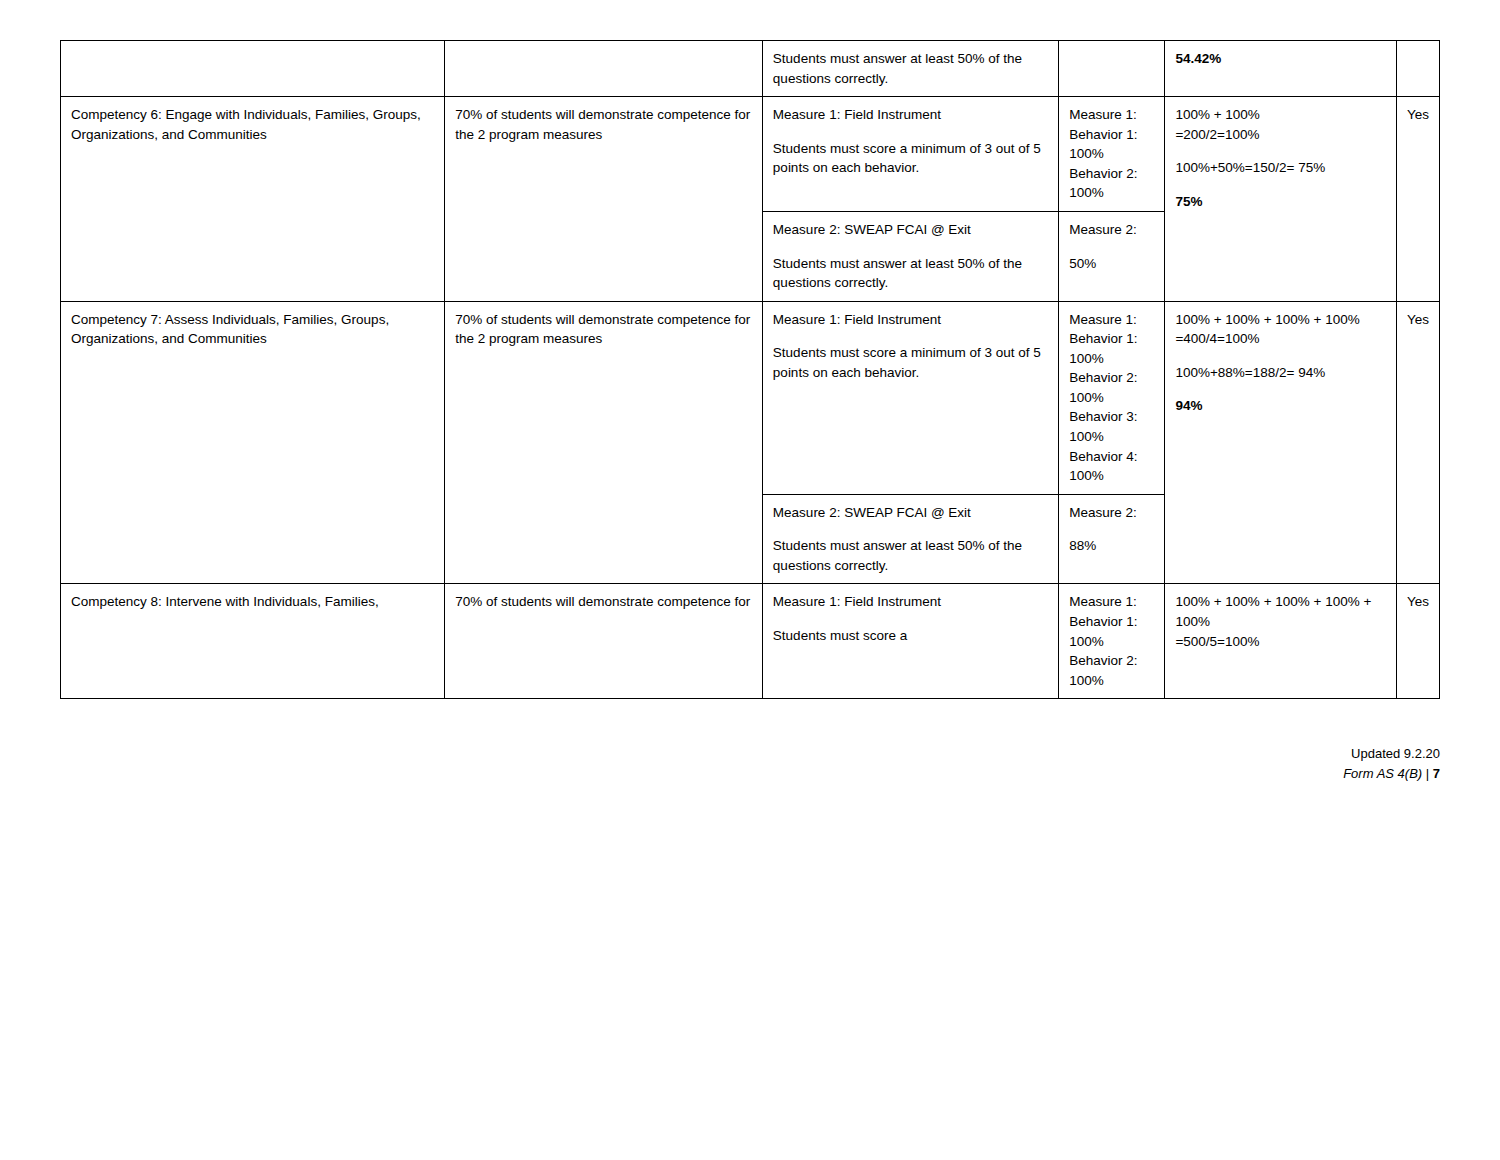| | | Students must answer at least 50% of the questions correctly. | | 54.42% | |
| Competency 6: Engage with Individuals, Families, Groups, Organizations, and Communities | 70% of students will demonstrate competence for the 2 program measures | Measure 1: Field Instrument Students must score a minimum of 3 out of 5 points on each behavior. | Measure 1: Behavior 1: 100% Behavior 2: 100% | 100% + 100% =200/2=100% 100%+50%=150/2= 75% 75% | Yes |
| Measure 2: SWEAP FCAI @ Exit Students must answer at least 50% of the questions correctly. | Measure 2: 50% |
| Competency 7: Assess Individuals, Families, Groups, Organizations, and Communities | 70% of students will demonstrate competence for the 2 program measures | Measure 1: Field Instrument Students must score a minimum of 3 out of 5 points on each behavior. | Measure 1: Behavior 1: 100% Behavior 2: 100% Behavior 3: 100% Behavior 4: 100% | 100% + 100% + 100% + 100% =400/4=100% 100%+88%=188/2= 94% 94% | Yes |
| Measure 2: SWEAP FCAI @ Exit Students must answer at least 50% of the questions correctly. | Measure 2: 88% |
| Competency 8: Intervene with Individuals, Families, | 70% of students will demonstrate competence for | Measure 1: Field Instrument Students must score a | Measure 1: Behavior 1: 100% Behavior 2: 100% | 100% + 100% + 100% + 100% + 100% =500/5=100% | Yes |
Updated 9.2.20
Form AS 4(B) | 7